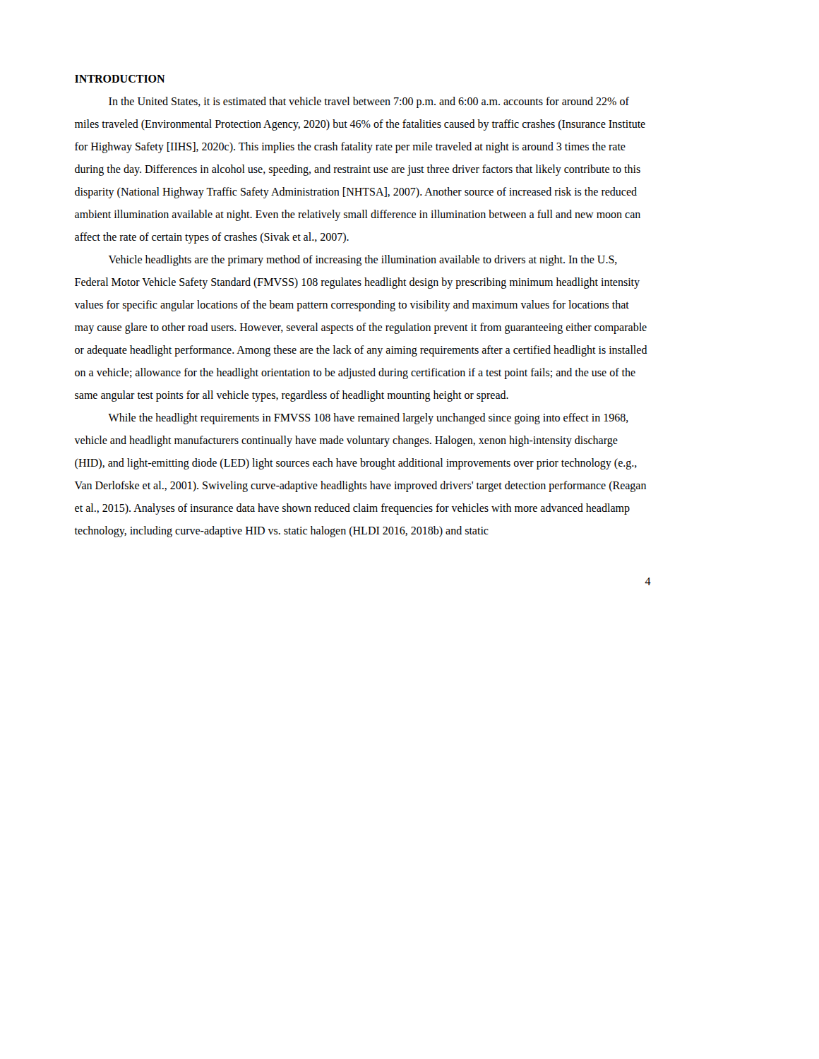INTRODUCTION
In the United States, it is estimated that vehicle travel between 7:00 p.m. and 6:00 a.m. accounts for around 22% of miles traveled (Environmental Protection Agency, 2020) but 46% of the fatalities caused by traffic crashes (Insurance Institute for Highway Safety [IIHS], 2020c). This implies the crash fatality rate per mile traveled at night is around 3 times the rate during the day. Differences in alcohol use, speeding, and restraint use are just three driver factors that likely contribute to this disparity (National Highway Traffic Safety Administration [NHTSA], 2007). Another source of increased risk is the reduced ambient illumination available at night. Even the relatively small difference in illumination between a full and new moon can affect the rate of certain types of crashes (Sivak et al., 2007).
Vehicle headlights are the primary method of increasing the illumination available to drivers at night. In the U.S, Federal Motor Vehicle Safety Standard (FMVSS) 108 regulates headlight design by prescribing minimum headlight intensity values for specific angular locations of the beam pattern corresponding to visibility and maximum values for locations that may cause glare to other road users. However, several aspects of the regulation prevent it from guaranteeing either comparable or adequate headlight performance. Among these are the lack of any aiming requirements after a certified headlight is installed on a vehicle; allowance for the headlight orientation to be adjusted during certification if a test point fails; and the use of the same angular test points for all vehicle types, regardless of headlight mounting height or spread.
While the headlight requirements in FMVSS 108 have remained largely unchanged since going into effect in 1968, vehicle and headlight manufacturers continually have made voluntary changes. Halogen, xenon high-intensity discharge (HID), and light-emitting diode (LED) light sources each have brought additional improvements over prior technology (e.g., Van Derlofske et al., 2001). Swiveling curve-adaptive headlights have improved drivers' target detection performance (Reagan et al., 2015). Analyses of insurance data have shown reduced claim frequencies for vehicles with more advanced headlamp technology, including curve-adaptive HID vs. static halogen (HLDI 2016, 2018b) and static
4